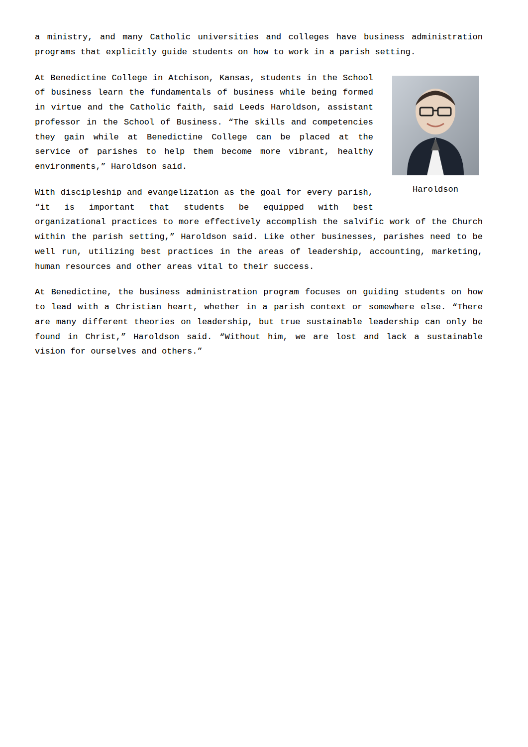a ministry, and many Catholic universities and colleges have business administration programs that explicitly guide students on how to work in a parish setting.
Haroldson
At Benedictine College in Atchison, Kansas, students in the School of business learn the fundamentals of business while being formed in virtue and the Catholic faith, said Leeds Haroldson, assistant professor in the School of Business. “The skills and competencies they gain while at Benedictine College can be placed at the service of parishes to help them become more vibrant, healthy environments,” Haroldson said.
With discipleship and evangelization as the goal for every parish, “it is important that students be equipped with best organizational practices to more effectively accomplish the salvific work of the Church within the parish setting,” Haroldson said. Like other businesses, parishes need to be well run, utilizing best practices in the areas of leadership, accounting, marketing, human resources and other areas vital to their success.
At Benedictine, the business administration program focuses on guiding students on how to lead with a Christian heart, whether in a parish context or somewhere else. “There are many different theories on leadership, but true sustainable leadership can only be found in Christ,” Haroldson said. “Without him, we are lost and lack a sustainable vision for ourselves and others.”